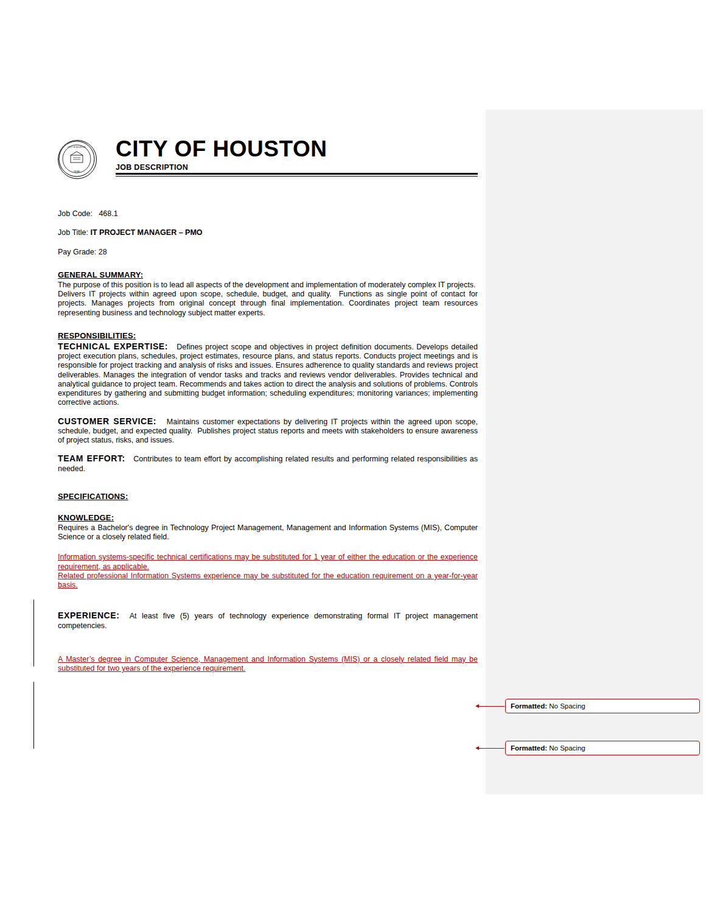CITY OF HOUSTON TEXAS
CITY OF HOUSTON
JOB DESCRIPTION
Job Code: 468.1
Job Title: IT PROJECT MANAGER – PMO
Pay Grade: 28
GENERAL SUMMARY:
The purpose of this position is to lead all aspects of the development and implementation of moderately complex IT projects. Delivers IT projects within agreed upon scope, schedule, budget, and quality. Functions as single point of contact for projects. Manages projects from original concept through final implementation. Coordinates project team resources representing business and technology subject matter experts.
RESPONSIBILITIES:
TECHNICAL EXPERTISE: Defines project scope and objectives in project definition documents. Develops detailed project execution plans, schedules, project estimates, resource plans, and status reports. Conducts project meetings and is responsible for project tracking and analysis of risks and issues. Ensures adherence to quality standards and reviews project deliverables. Manages the integration of vendor tasks and tracks and reviews vendor deliverables. Provides technical and analytical guidance to project team. Recommends and takes action to direct the analysis and solutions of problems. Controls expenditures by gathering and submitting budget information; scheduling expenditures; monitoring variances; implementing corrective actions.
CUSTOMER SERVICE: Maintains customer expectations by delivering IT projects within the agreed upon scope, schedule, budget, and expected quality. Publishes project status reports and meets with stakeholders to ensure awareness of project status, risks, and issues.
TEAM EFFORT: Contributes to team effort by accomplishing related results and performing related responsibilities as needed.
SPECIFICATIONS:
KNOWLEDGE:
Requires a Bachelor's degree in Technology Project Management, Management and Information Systems (MIS), Computer Science or a closely related field.
Information systems-specific technical certifications may be substituted for 1 year of either the education or the experience requirement, as applicable.
Related professional Information Systems experience may be substituted for the education requirement on a year-for-year basis.
EXPERIENCE: At least five (5) years of technology experience demonstrating formal IT project management competencies.
A Master’s degree in Computer Science, Management and Information Systems (MIS) or a closely related field may be substituted for two years of the experience requirement.
Formatted: No Spacing
Formatted: No Spacing